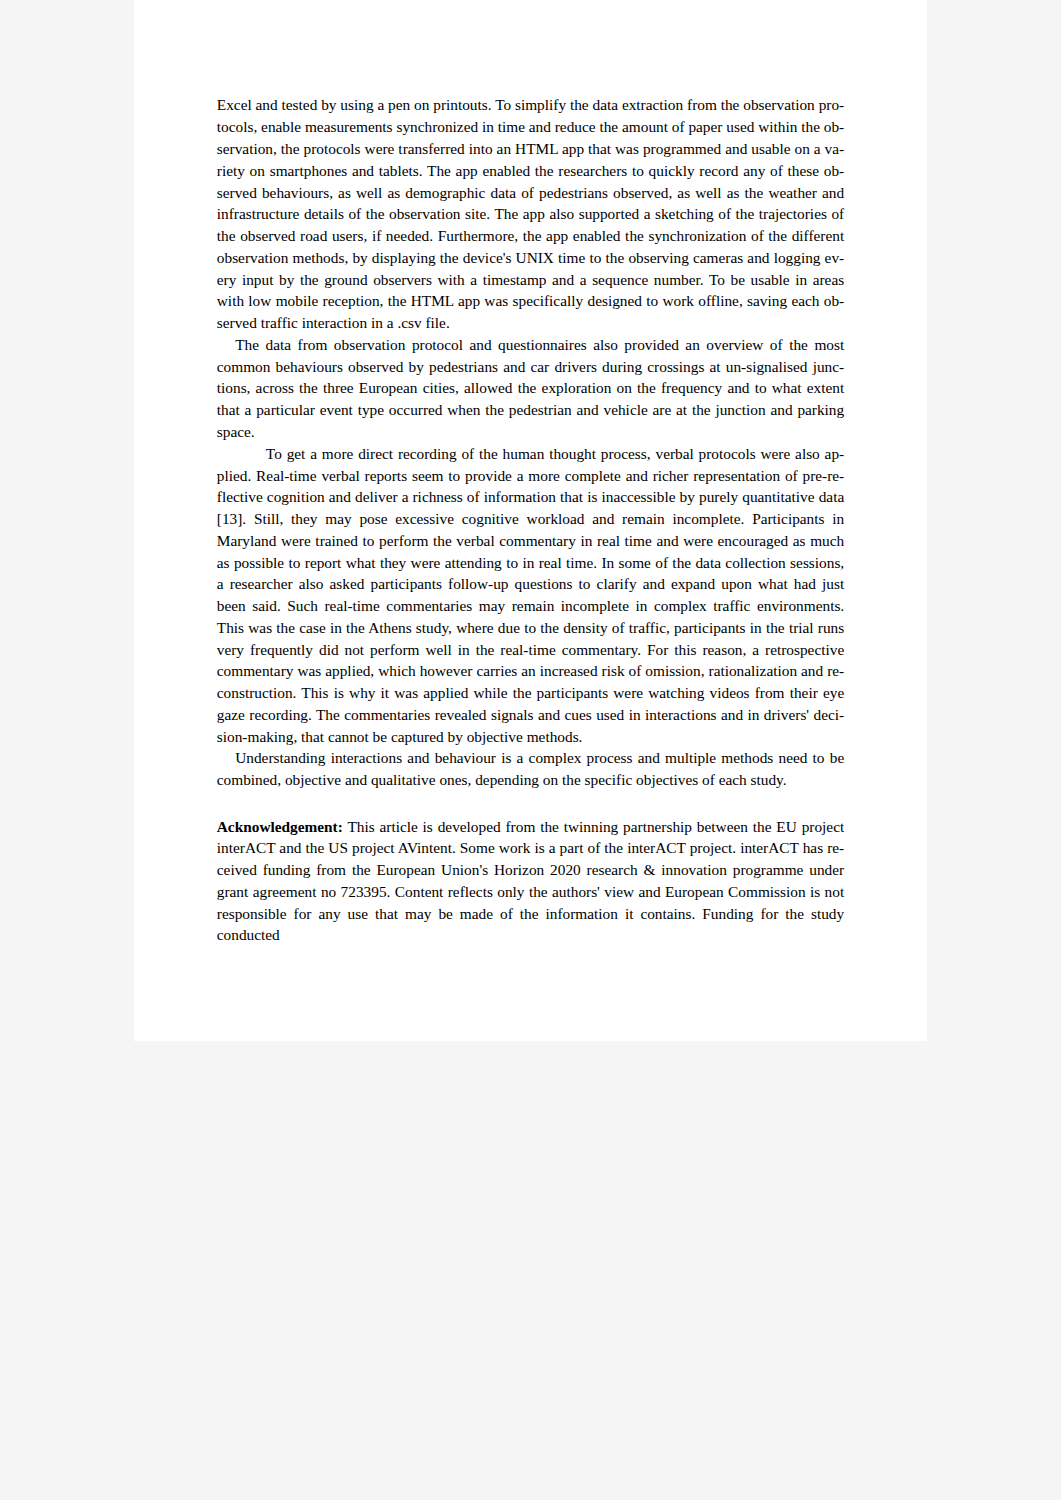Excel and tested by using a pen on printouts. To simplify the data extraction from the observation protocols, enable measurements synchronized in time and reduce the amount of paper used within the observation, the protocols were transferred into an HTML app that was programmed and usable on a variety on smartphones and tablets. The app enabled the researchers to quickly record any of these observed behaviours, as well as demographic data of pedestrians observed, as well as the weather and infrastructure details of the observation site. The app also supported a sketching of the trajectories of the observed road users, if needed. Furthermore, the app enabled the synchronization of the different observation methods, by displaying the device's UNIX time to the observing cameras and logging every input by the ground observers with a timestamp and a sequence number. To be usable in areas with low mobile reception, the HTML app was specifically designed to work offline, saving each observed traffic interaction in a .csv file.
The data from observation protocol and questionnaires also provided an overview of the most common behaviours observed by pedestrians and car drivers during crossings at un-signalised junctions, across the three European cities, allowed the exploration on the frequency and to what extent that a particular event type occurred when the pedestrian and vehicle are at the junction and parking space.
To get a more direct recording of the human thought process, verbal protocols were also applied. Real-time verbal reports seem to provide a more complete and richer representation of pre-reflective cognition and deliver a richness of information that is inaccessible by purely quantitative data [13]. Still, they may pose excessive cognitive workload and remain incomplete. Participants in Maryland were trained to perform the verbal commentary in real time and were encouraged as much as possible to report what they were attending to in real time. In some of the data collection sessions, a researcher also asked participants follow-up questions to clarify and expand upon what had just been said. Such real-time commentaries may remain incomplete in complex traffic environments. This was the case in the Athens study, where due to the density of traffic, participants in the trial runs very frequently did not perform well in the real-time commentary. For this reason, a retrospective commentary was applied, which however carries an increased risk of omission, rationalization and reconstruction. This is why it was applied while the participants were watching videos from their eye gaze recording. The commentaries revealed signals and cues used in interactions and in drivers' decision-making, that cannot be captured by objective methods.
Understanding interactions and behaviour is a complex process and multiple methods need to be combined, objective and qualitative ones, depending on the specific objectives of each study.
Acknowledgement: This article is developed from the twinning partnership between the EU project interACT and the US project AVintent. Some work is a part of the interACT project. interACT has received funding from the European Union's Horizon 2020 research & innovation programme under grant agreement no 723395. Content reflects only the authors' view and European Commission is not responsible for any use that may be made of the information it contains. Funding for the study conducted